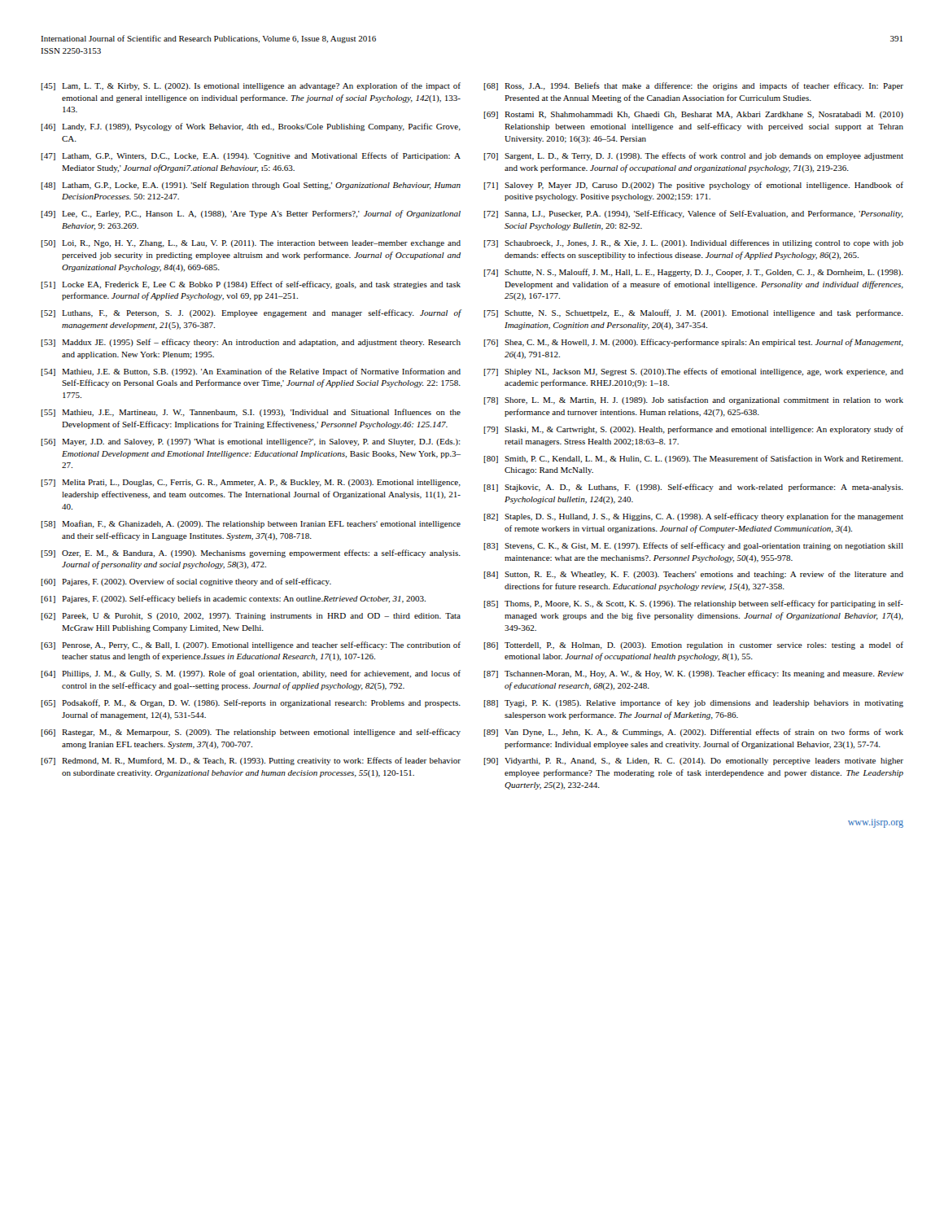International Journal of Scientific and Research Publications, Volume 6, Issue 8, August 2016 ISSN 2250-3153 391
[45] Lam, L. T., & Kirby, S. L. (2002). Is emotional intelligence an advantage? An exploration of the impact of emotional and general intelligence on individual performance. The journal of social Psychology, 142(1), 133-143.
[46] Landy, F.J. (1989), Psycology of Work Behavior, 4th ed., Brooks/Cole Publishing Company, Pacific Grove, CA.
[47] Latham, G.P., Winters, D.C., Locke, E.A. (1994). 'Cognitive and Motivational Effects of Participation: A Mediator Study,' Journal ofOrgani7.ational Behaviour, ı5: 46.63.
[48] Latham, G.P., Locke, E.A. (1991). 'Self Regulation through Goal Setting,' Organizational Behaviour, Human DecisionProcesses. 50: 212-247.
[49] Lee, C., Earley, P.C., Hanson L. A, (1988), 'Are Type A's Better Performers?,' Journal of Organizatlonal Behavior, 9: 263.269.
[50] Loi, R., Ngo, H. Y., Zhang, L., & Lau, V. P. (2011). The interaction between leader–member exchange and perceived job security in predicting employee altruism and work performance. Journal of Occupational and Organizational Psychology, 84(4), 669-685.
[51] Locke EA, Frederick E, Lee C & Bobko P (1984) Effect of self-efficacy, goals, and task strategies and task performance. Journal of Applied Psychology, vol 69, pp 241–251.
[52] Luthans, F., & Peterson, S. J. (2002). Employee engagement and manager self-efficacy. Journal of management development, 21(5), 376-387.
[53] Maddux JE. (1995) Self – efficacy theory: An introduction and adaptation, and adjustment theory. Research and application. New York: Plenum; 1995.
[54] Mathieu, J.E. & Button, S.B. (1992). 'An Examination of the Relative Impact of Normative Information and Self-Efficacy on Personal Goals and Performance over Time,' Journal of Applied Social Psychology. 22: 1758. 1775.
[55] Mathieu, J.E., Martineau, J. W., Tannenbaum, S.I. (1993), 'Individual and Situational Influences on the Development of Self-Efficacy: Implications for Training Effectiveness,' Personnel Psychology.46: 125.147.
[56] Mayer, J.D. and Salovey, P. (1997) 'What is emotional intelligence?', in Salovey, P. and Sluyter, D.J. (Eds.): Emotional Development and Emotional Intelligence: Educational Implications, Basic Books, New York, pp.3–27.
[57] Melita Prati, L., Douglas, C., Ferris, G. R., Ammeter, A. P., & Buckley, M. R. (2003). Emotional intelligence, leadership effectiveness, and team outcomes. The International Journal of Organizational Analysis, 11(1), 21-40.
[58] Moafian, F., & Ghanizadeh, A. (2009). The relationship between Iranian EFL teachers' emotional intelligence and their self-efficacy in Language Institutes. System, 37(4), 708-718.
[59] Ozer, E. M., & Bandura, A. (1990). Mechanisms governing empowerment effects: a self-efficacy analysis. Journal of personality and social psychology, 58(3), 472.
[60] Pajares, F. (2002). Overview of social cognitive theory and of self-efficacy.
[61] Pajares, F. (2002). Self-efficacy beliefs in academic contexts: An outline.Retrieved October, 31, 2003.
[62] Pareek, U & Purohit, S (2010, 2002, 1997). Training instruments in HRD and OD – third edition. Tata McGraw Hill Publishing Company Limited, New Delhi.
[63] Penrose, A., Perry, C., & Ball, I. (2007). Emotional intelligence and teacher self-efficacy: The contribution of teacher status and length of experience.Issues in Educational Research, 17(1), 107-126.
[64] Phillips, J. M., & Gully, S. M. (1997). Role of goal orientation, ability, need for achievement, and locus of control in the self-efficacy and goal--setting process. Journal of applied psychology, 82(5), 792.
[65] Podsakoff, P. M., & Organ, D. W. (1986). Self-reports in organizational research: Problems and prospects. Journal of management, 12(4), 531-544.
[66] Rastegar, M., & Memarpour, S. (2009). The relationship between emotional intelligence and self-efficacy among Iranian EFL teachers. System, 37(4), 700-707.
[67] Redmond, M. R., Mumford, M. D., & Teach, R. (1993). Putting creativity to work: Effects of leader behavior on subordinate creativity. Organizational behavior and human decision processes, 55(1), 120-151.
[68] Ross, J.A., 1994. Beliefs that make a difference: the origins and impacts of teacher efficacy. In: Paper Presented at the Annual Meeting of the Canadian Association for Curriculum Studies.
[69] Rostami R, Shahmohammadi Kh, Ghaedi Gh, Besharat MA, Akbari Zardkhane S, Nosratabadi M. (2010) Relationship between emotional intelligence and self-efficacy with perceived social support at Tehran University. 2010; 16(3): 46–54. Persian
[70] Sargent, L. D., & Terry, D. J. (1998). The effects of work control and job demands on employee adjustment and work performance. Journal of occupational and organizational psychology, 71(3), 219-236.
[71] Salovey P, Mayer JD, Caruso D.(2002) The positive psychology of emotional intelligence. Handbook of positive psychology. Positive psychology. 2002;159: 171.
[72] Sanna, LJ., Pusecker, P.A. (1994), 'Self-Efficacy, Valence of Self-Evaluation, and Performance, 'Personality, Social Psychology Bulletin, 20: 82-92.
[73] Schaubroeck, J., Jones, J. R., & Xie, J. L. (2001). Individual differences in utilizing control to cope with job demands: effects on susceptibility to infectious disease. Journal of Applied Psychology, 86(2), 265.
[74] Schutte, N. S., Malouff, J. M., Hall, L. E., Haggerty, D. J., Cooper, J. T., Golden, C. J., & Dornheim, L. (1998). Development and validation of a measure of emotional intelligence. Personality and individual differences, 25(2), 167-177.
[75] Schutte, N. S., Schuettpelz, E., & Malouff, J. M. (2001). Emotional intelligence and task performance. Imagination, Cognition and Personality, 20(4), 347-354.
[76] Shea, C. M., & Howell, J. M. (2000). Efficacy-performance spirals: An empirical test. Journal of Management, 26(4), 791-812.
[77] Shipley NL, Jackson MJ, Segrest S. (2010).The effects of emotional intelligence, age, work experience, and academic performance. RHEJ.2010;(9): 1–18.
[78] Shore, L. M., & Martin, H. J. (1989). Job satisfaction and organizational commitment in relation to work performance and turnover intentions. Human relations, 42(7), 625-638.
[79] Slaski, M., & Cartwright, S. (2002). Health, performance and emotional intelligence: An exploratory study of retail managers. Stress Health 2002;18:63–8. 17.
[80] Smith, P. C., Kendall, L. M., & Hulin, C. L. (1969). The Measurement of Satisfaction in Work and Retirement. Chicago: Rand McNally.
[81] Stajkovic, A. D., & Luthans, F. (1998). Self-efficacy and work-related performance: A meta-analysis. Psychological bulletin, 124(2), 240.
[82] Staples, D. S., Hulland, J. S., & Higgins, C. A. (1998). A self‐efficacy theory explanation for the management of remote workers in virtual organizations. Journal of Computer‐Mediated Communication, 3(4).
[83] Stevens, C. K., & Gist, M. E. (1997). Effects of self‐efficacy and goal‐orientation training on negotiation skill maintenance: what are the mechanisms?. Personnel Psychology, 50(4), 955-978.
[84] Sutton, R. E., & Wheatley, K. F. (2003). Teachers' emotions and teaching: A review of the literature and directions for future research. Educational psychology review, 15(4), 327-358.
[85] Thoms, P., Moore, K. S., & Scott, K. S. (1996). The relationship between self-efficacy for participating in self-managed work groups and the big five personality dimensions. Journal of Organizational Behavior, 17(4), 349-362.
[86] Totterdell, P., & Holman, D. (2003). Emotion regulation in customer service roles: testing a model of emotional labor. Journal of occupational health psychology, 8(1), 55.
[87] Tschannen-Moran, M., Hoy, A. W., & Hoy, W. K. (1998). Teacher efficacy: Its meaning and measure. Review of educational research, 68(2), 202-248.
[88] Tyagi, P. K. (1985). Relative importance of key job dimensions and leadership behaviors in motivating salesperson work performance. The Journal of Marketing, 76-86.
[89] Van Dyne, L., Jehn, K. A., & Cummings, A. (2002). Differential effects of strain on two forms of work performance: Individual employee sales and creativity. Journal of Organizational Behavior, 23(1), 57-74.
[90] Vidyarthi, P. R., Anand, S., & Liden, R. C. (2014). Do emotionally perceptive leaders motivate higher employee performance? The moderating role of task interdependence and power distance. The Leadership Quarterly, 25(2), 232-244.
www.ijsrp.org